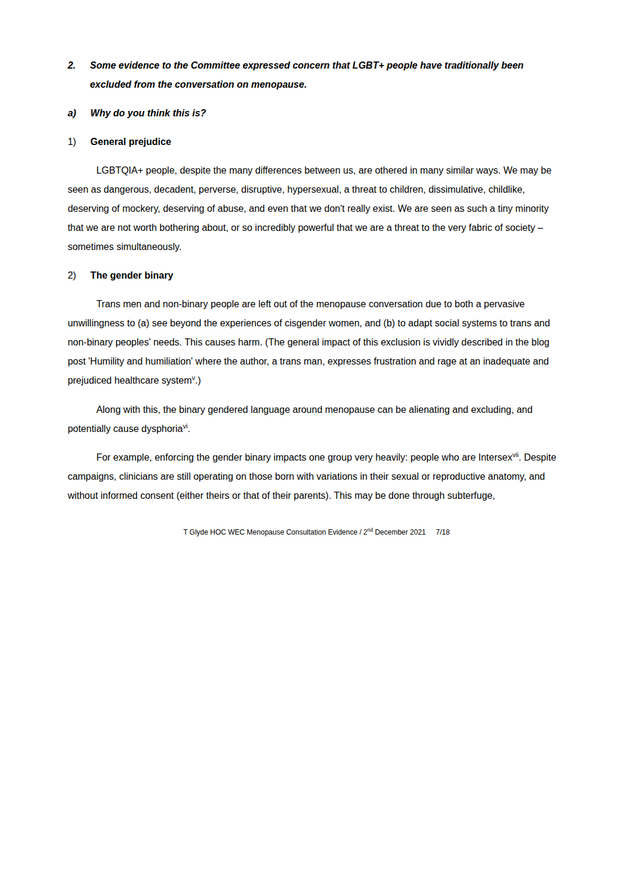2. Some evidence to the Committee expressed concern that LGBT+ people have traditionally been excluded from the conversation on menopause.
a) Why do you think this is?
1) General prejudice
LGBTQIA+ people, despite the many differences between us, are othered in many similar ways. We may be seen as dangerous, decadent, perverse, disruptive, hypersexual, a threat to children, dissimulative, childlike, deserving of mockery, deserving of abuse, and even that we don't really exist. We are seen as such a tiny minority that we are not worth bothering about, or so incredibly powerful that we are a threat to the very fabric of society – sometimes simultaneously.
2) The gender binary
Trans men and non-binary people are left out of the menopause conversation due to both a pervasive unwillingness to (a) see beyond the experiences of cisgender women, and (b) to adapt social systems to trans and non-binary peoples' needs. This causes harm. (The general impact of this exclusion is vividly described in the blog post 'Humility and humiliation' where the author, a trans man, expresses frustration and rage at an inadequate and prejudiced healthcare systemv.)
Along with this, the binary gendered language around menopause can be alienating and excluding, and potentially cause dysphoriavi.
For example, enforcing the gender binary impacts one group very heavily: people who are Intersexvii. Despite campaigns, clinicians are still operating on those born with variations in their sexual or reproductive anatomy, and without informed consent (either theirs or that of their parents). This may be done through subterfuge,
T Glyde HOC WEC Menopause Consultation Evidence / 2nd December 2021 7/18